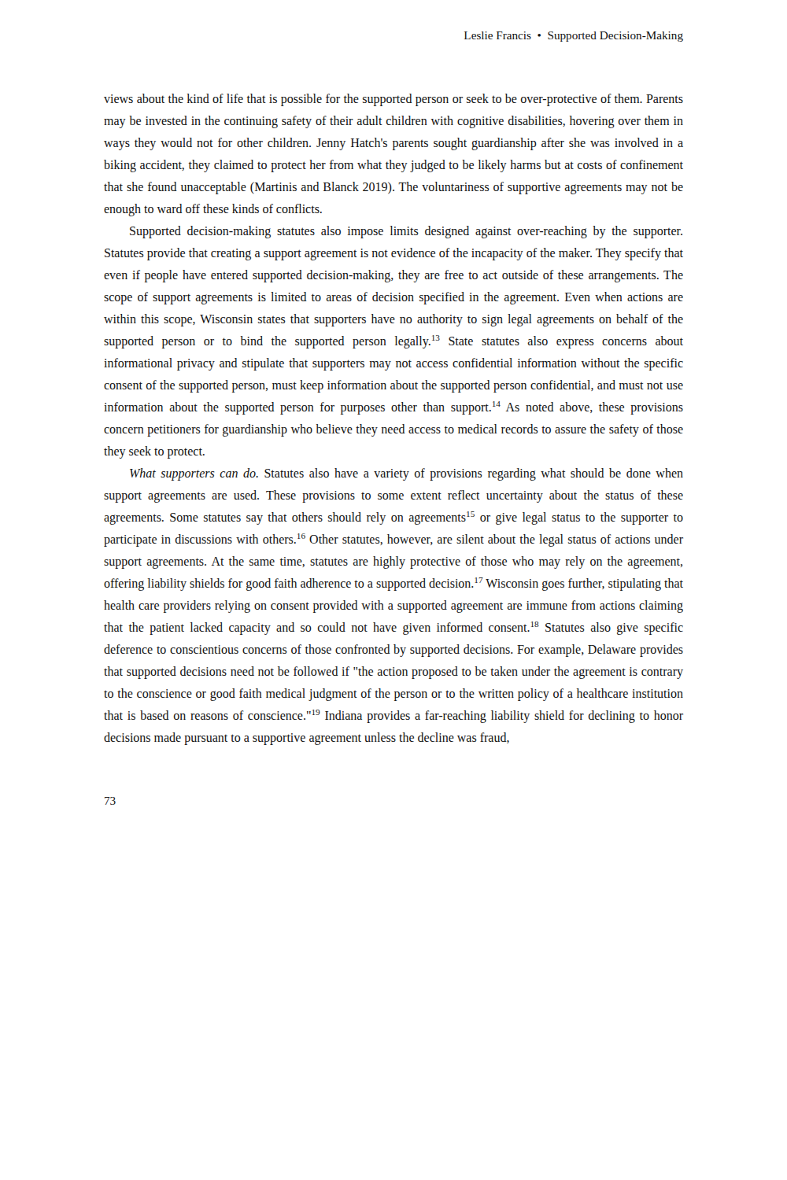Leslie Francis • Supported Decision-Making
views about the kind of life that is possible for the supported person or seek to be over-protective of them. Parents may be invested in the continuing safety of their adult children with cognitive disabilities, hovering over them in ways they would not for other children. Jenny Hatch's parents sought guardianship after she was involved in a biking accident, they claimed to protect her from what they judged to be likely harms but at costs of confinement that she found unacceptable (Martinis and Blanck 2019). The voluntariness of supportive agreements may not be enough to ward off these kinds of conflicts.
Supported decision-making statutes also impose limits designed against over-reaching by the supporter. Statutes provide that creating a support agreement is not evidence of the incapacity of the maker. They specify that even if people have entered supported decision-making, they are free to act outside of these arrangements. The scope of support agreements is limited to areas of decision specified in the agreement. Even when actions are within this scope, Wisconsin states that supporters have no authority to sign legal agreements on behalf of the supported person or to bind the supported person legally.13 State statutes also express concerns about informational privacy and stipulate that supporters may not access confidential information without the specific consent of the supported person, must keep information about the supported person confidential, and must not use information about the supported person for purposes other than support.14 As noted above, these provisions concern petitioners for guardianship who believe they need access to medical records to assure the safety of those they seek to protect.
What supporters can do. Statutes also have a variety of provisions regarding what should be done when support agreements are used. These provisions to some extent reflect uncertainty about the status of these agreements. Some statutes say that others should rely on agreements15 or give legal status to the supporter to participate in discussions with others.16 Other statutes, however, are silent about the legal status of actions under support agreements. At the same time, statutes are highly protective of those who may rely on the agreement, offering liability shields for good faith adherence to a supported decision.17 Wisconsin goes further, stipulating that health care providers relying on consent provided with a supported agreement are immune from actions claiming that the patient lacked capacity and so could not have given informed consent.18 Statutes also give specific deference to conscientious concerns of those confronted by supported decisions. For example, Delaware provides that supported decisions need not be followed if "the action proposed to be taken under the agreement is contrary to the conscience or good faith medical judgment of the person or to the written policy of a healthcare institution that is based on reasons of conscience."19 Indiana provides a far-reaching liability shield for declining to honor decisions made pursuant to a supportive agreement unless the decline was fraud,
73